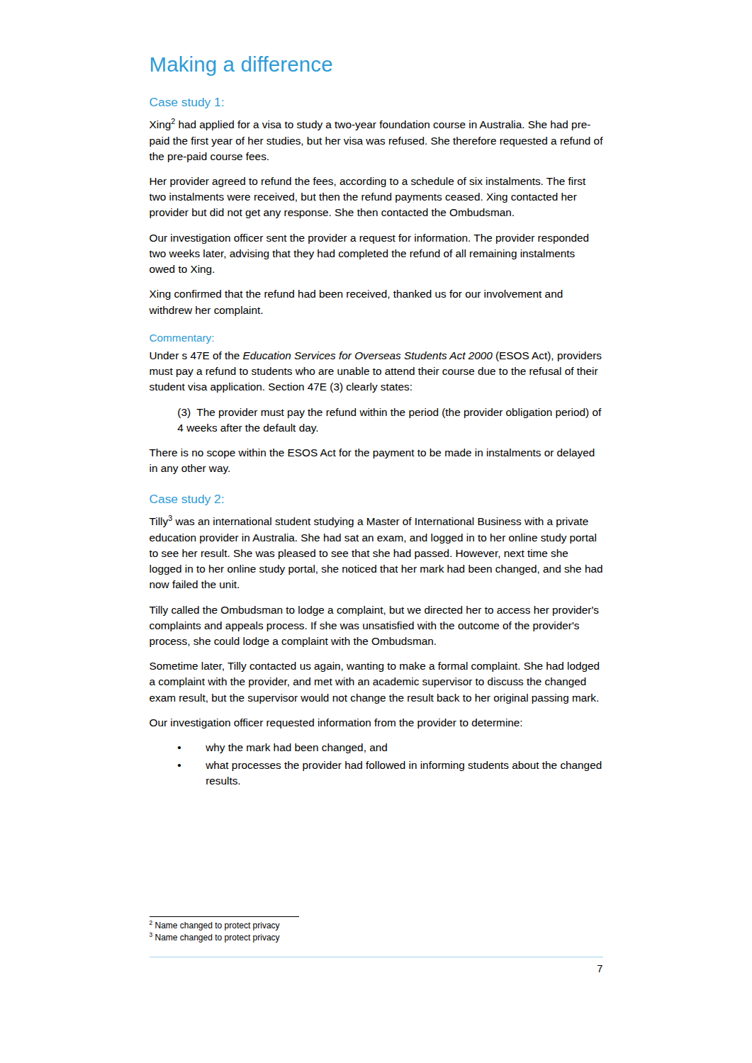Making a difference
Case study 1:
Xing2 had applied for a visa to study a two-year foundation course in Australia. She had pre-paid the first year of her studies, but her visa was refused. She therefore requested a refund of the pre-paid course fees.
Her provider agreed to refund the fees, according to a schedule of six instalments. The first two instalments were received, but then the refund payments ceased. Xing contacted her provider but did not get any response. She then contacted the Ombudsman.
Our investigation officer sent the provider a request for information. The provider responded two weeks later, advising that they had completed the refund of all remaining instalments owed to Xing.
Xing confirmed that the refund had been received, thanked us for our involvement and withdrew her complaint.
Commentary:
Under s 47E of the Education Services for Overseas Students Act 2000 (ESOS Act), providers must pay a refund to students who are unable to attend their course due to the refusal of their student visa application. Section 47E (3) clearly states:
(3) The provider must pay the refund within the period (the provider obligation period) of 4 weeks after the default day.
There is no scope within the ESOS Act for the payment to be made in instalments or delayed in any other way.
Case study 2:
Tilly3 was an international student studying a Master of International Business with a private education provider in Australia. She had sat an exam, and logged in to her online study portal to see her result. She was pleased to see that she had passed. However, next time she logged in to her online study portal, she noticed that her mark had been changed, and she had now failed the unit.
Tilly called the Ombudsman to lodge a complaint, but we directed her to access her provider's complaints and appeals process. If she was unsatisfied with the outcome of the provider's process, she could lodge a complaint with the Ombudsman.
Sometime later, Tilly contacted us again, wanting to make a formal complaint. She had lodged a complaint with the provider, and met with an academic supervisor to discuss the changed exam result, but the supervisor would not change the result back to her original passing mark.
Our investigation officer requested information from the provider to determine:
why the mark had been changed, and
what processes the provider had followed in informing students about the changed results.
2 Name changed to protect privacy
3 Name changed to protect privacy
7